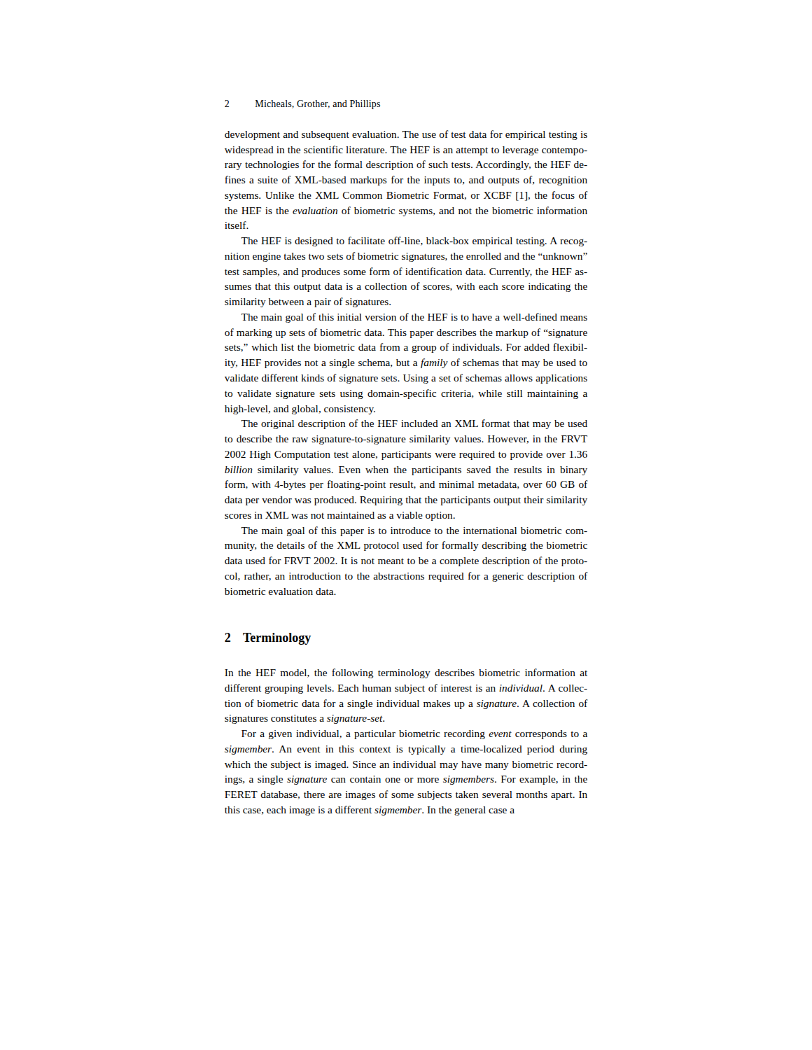2 Micheals, Grother, and Phillips
development and subsequent evaluation. The use of test data for empirical testing is widespread in the scientific literature. The HEF is an attempt to leverage contemporary technologies for the formal description of such tests. Accordingly, the HEF defines a suite of XML-based markups for the inputs to, and outputs of, recognition systems. Unlike the XML Common Biometric Format, or XCBF [1], the focus of the HEF is the evaluation of biometric systems, and not the biometric information itself.
The HEF is designed to facilitate off-line, black-box empirical testing. A recognition engine takes two sets of biometric signatures, the enrolled and the “unknown” test samples, and produces some form of identification data. Currently, the HEF assumes that this output data is a collection of scores, with each score indicating the similarity between a pair of signatures.
The main goal of this initial version of the HEF is to have a well-defined means of marking up sets of biometric data. This paper describes the markup of “signature sets,” which list the biometric data from a group of individuals. For added flexibility, HEF provides not a single schema, but a family of schemas that may be used to validate different kinds of signature sets. Using a set of schemas allows applications to validate signature sets using domain-specific criteria, while still maintaining a high-level, and global, consistency.
The original description of the HEF included an XML format that may be used to describe the raw signature-to-signature similarity values. However, in the FRVT 2002 High Computation test alone, participants were required to provide over 1.36 billion similarity values. Even when the participants saved the results in binary form, with 4-bytes per floating-point result, and minimal metadata, over 60 GB of data per vendor was produced. Requiring that the participants output their similarity scores in XML was not maintained as a viable option.
The main goal of this paper is to introduce to the international biometric community, the details of the XML protocol used for formally describing the biometric data used for FRVT 2002. It is not meant to be a complete description of the protocol, rather, an introduction to the abstractions required for a generic description of biometric evaluation data.
2 Terminology
In the HEF model, the following terminology describes biometric information at different grouping levels. Each human subject of interest is an individual. A collection of biometric data for a single individual makes up a signature. A collection of signatures constitutes a signature-set.
For a given individual, a particular biometric recording event corresponds to a sigmember. An event in this context is typically a time-localized period during which the subject is imaged. Since an individual may have many biometric recordings, a single signature can contain one or more sigmembers. For example, in the FERET database, there are images of some subjects taken several months apart. In this case, each image is a different sigmember. In the general case a